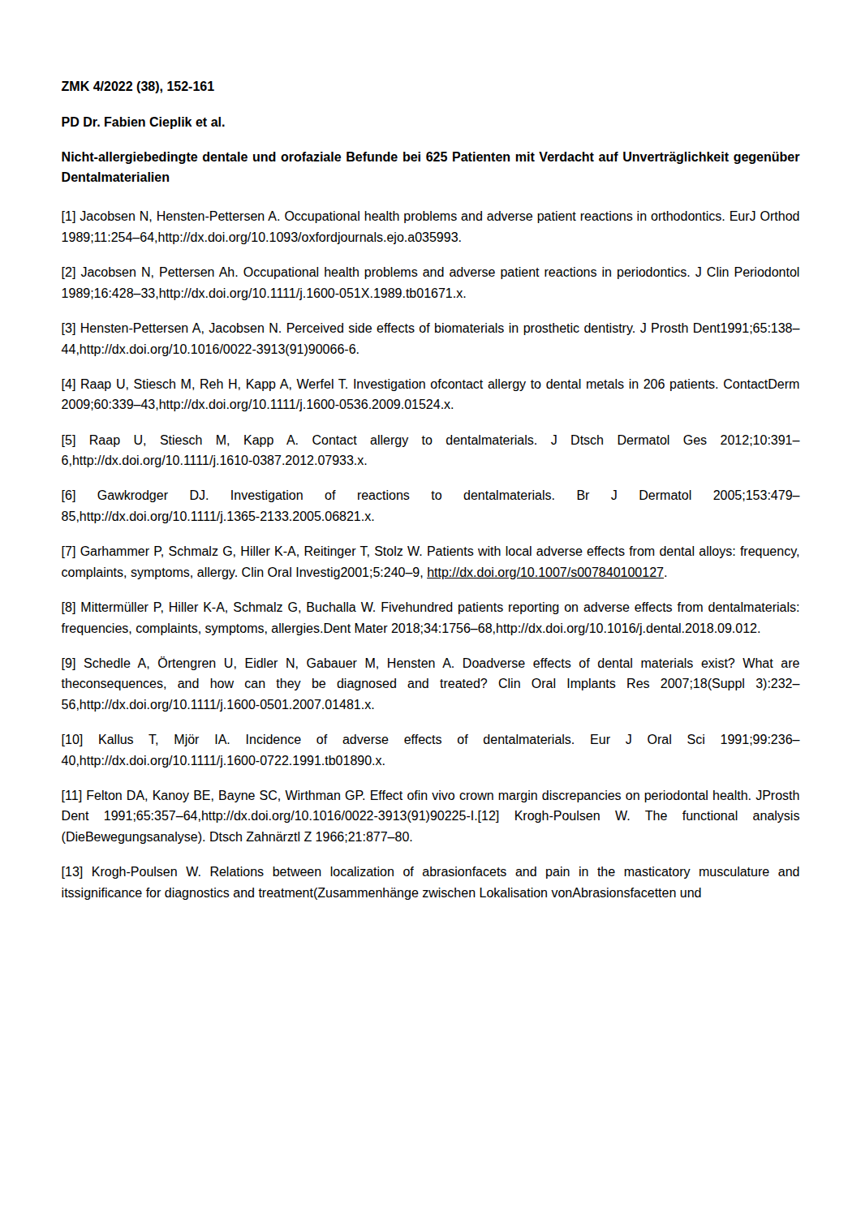ZMK 4/2022 (38), 152-161
PD Dr. Fabien Cieplik et al.
Nicht-allergiebedingte dentale und orofaziale Befunde bei 625 Patienten mit Verdacht auf Unverträglichkeit gegenüber Dentalmaterialien
[1] Jacobsen N, Hensten-Pettersen A. Occupational health problems and adverse patient reactions in orthodontics. EurJ Orthod 1989;11:254–64,http://dx.doi.org/10.1093/oxfordjournals.ejo.a035993.
[2] Jacobsen N, Pettersen Ah. Occupational health problems and adverse patient reactions in periodontics. J Clin Periodontol 1989;16:428–33,http://dx.doi.org/10.1111/j.1600-051X.1989.tb01671.x.
[3] Hensten-Pettersen A, Jacobsen N. Perceived side effects of biomaterials in prosthetic dentistry. J Prosth Dent1991;65:138–44,http://dx.doi.org/10.1016/0022-3913(91)90066-6.
[4] Raap U, Stiesch M, Reh H, Kapp A, Werfel T. Investigation ofcontact allergy to dental metals in 206 patients. ContactDerm 2009;60:339–43,http://dx.doi.org/10.1111/j.1600-0536.2009.01524.x.
[5] Raap U, Stiesch M, Kapp A. Contact allergy to dentalmaterials. J Dtsch Dermatol Ges 2012;10:391–6,http://dx.doi.org/10.1111/j.1610-0387.2012.07933.x.
[6] Gawkrodger DJ. Investigation of reactions to dentalmaterials. Br J Dermatol 2005;153:479–85,http://dx.doi.org/10.1111/j.1365-2133.2005.06821.x.
[7] Garhammer P, Schmalz G, Hiller K-A, Reitinger T, Stolz W. Patients with local adverse effects from dental alloys: frequency, complaints, symptoms, allergy. Clin Oral Investig2001;5:240–9, http://dx.doi.org/10.1007/s007840100127.
[8] Mittermüller P, Hiller K-A, Schmalz G, Buchalla W. Fivehundred patients reporting on adverse effects from dentalmaterials: frequencies, complaints, symptoms, allergies.Dent Mater 2018;34:1756–68,http://dx.doi.org/10.1016/j.dental.2018.09.012.
[9] Schedle A, Örtengren U, Eidler N, Gabauer M, Hensten A. Doadverse effects of dental materials exist? What are theconsequences, and how can they be diagnosed and treated? Clin Oral Implants Res 2007;18(Suppl 3):232–56,http://dx.doi.org/10.1111/j.1600-0501.2007.01481.x.
[10] Kallus T, Mjör IA. Incidence of adverse effects of dentalmaterials. Eur J Oral Sci 1991;99:236–40,http://dx.doi.org/10.1111/j.1600-0722.1991.tb01890.x.
[11] Felton DA, Kanoy BE, Bayne SC, Wirthman GP. Effect ofin vivo crown margin discrepancies on periodontal health. JProsth Dent 1991;65:357–64,http://dx.doi.org/10.1016/0022-3913(91)90225-I.[12] Krogh-Poulsen W. The functional analysis (DieBewegungsanalyse). Dtsch Zahnärztl Z 1966;21:877–80.
[13] Krogh-Poulsen W. Relations between localization of abrasionfacets and pain in the masticatory musculature and itssignificance for diagnostics and treatment(Zusammenhänge zwischen Lokalisation vonAbrasionsfacetten und